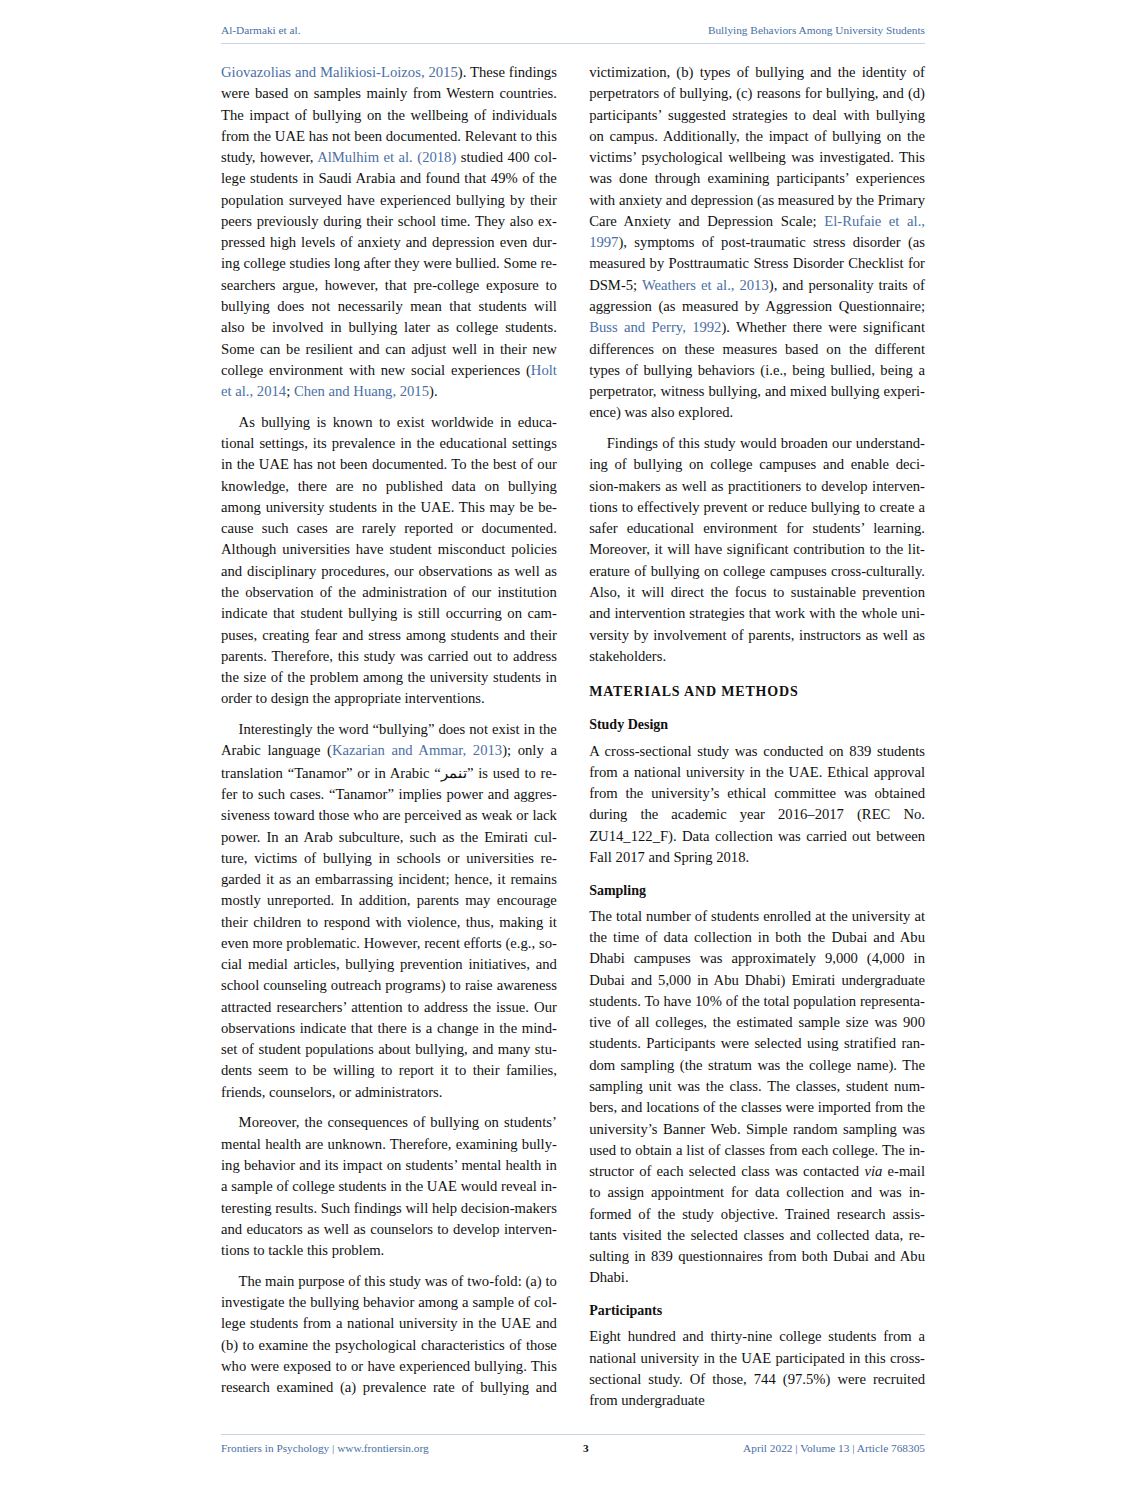Al-Darmaki et al.
Bullying Behaviors Among University Students
Giovazolias and Malikiosi-Loizos, 2015). These findings were based on samples mainly from Western countries. The impact of bullying on the wellbeing of individuals from the UAE has not been documented. Relevant to this study, however, AlMulhim et al. (2018) studied 400 college students in Saudi Arabia and found that 49% of the population surveyed have experienced bullying by their peers previously during their school time. They also expressed high levels of anxiety and depression even during college studies long after they were bullied. Some researchers argue, however, that pre-college exposure to bullying does not necessarily mean that students will also be involved in bullying later as college students. Some can be resilient and can adjust well in their new college environment with new social experiences (Holt et al., 2014; Chen and Huang, 2015).
As bullying is known to exist worldwide in educational settings, its prevalence in the educational settings in the UAE has not been documented. To the best of our knowledge, there are no published data on bullying among university students in the UAE. This may be because such cases are rarely reported or documented. Although universities have student misconduct policies and disciplinary procedures, our observations as well as the observation of the administration of our institution indicate that student bullying is still occurring on campuses, creating fear and stress among students and their parents. Therefore, this study was carried out to address the size of the problem among the university students in order to design the appropriate interventions.
Interestingly the word “bullying” does not exist in the Arabic language (Kazarian and Ammar, 2013); only a translation “Tanamor” or in Arabic “تنمر” is used to refer to such cases. “Tanamor” implies power and aggressiveness toward those who are perceived as weak or lack power. In an Arab subculture, such as the Emirati culture, victims of bullying in schools or universities regarded it as an embarrassing incident; hence, it remains mostly unreported. In addition, parents may encourage their children to respond with violence, thus, making it even more problematic. However, recent efforts (e.g., social medial articles, bullying prevention initiatives, and school counseling outreach programs) to raise awareness attracted researchers’ attention to address the issue. Our observations indicate that there is a change in the mindset of student populations about bullying, and many students seem to be willing to report it to their families, friends, counselors, or administrators.
Moreover, the consequences of bullying on students’ mental health are unknown. Therefore, examining bullying behavior and its impact on students’ mental health in a sample of college students in the UAE would reveal interesting results. Such findings will help decision-makers and educators as well as counselors to develop interventions to tackle this problem.
The main purpose of this study was of two-fold: (a) to investigate the bullying behavior among a sample of college students from a national university in the UAE and (b) to examine the psychological characteristics of those who were exposed to or have experienced bullying. This research examined (a) prevalence rate of bullying and victimization, (b) types of bullying and the identity of perpetrators of bullying, (c) reasons for bullying, and (d) participants’ suggested strategies to deal with bullying on campus. Additionally, the impact of bullying on the victims’ psychological wellbeing was investigated. This was done through examining participants’ experiences with anxiety and depression (as measured by the Primary Care Anxiety and Depression Scale; El-Rufaie et al., 1997), symptoms of post-traumatic stress disorder (as measured by Posttraumatic Stress Disorder Checklist for DSM-5; Weathers et al., 2013), and personality traits of aggression (as measured by Aggression Questionnaire; Buss and Perry, 1992). Whether there were significant differences on these measures based on the different types of bullying behaviors (i.e., being bullied, being a perpetrator, witness bullying, and mixed bullying experience) was also explored.
Findings of this study would broaden our understanding of bullying on college campuses and enable decision-makers as well as practitioners to develop interventions to effectively prevent or reduce bullying to create a safer educational environment for students’ learning. Moreover, it will have significant contribution to the literature of bullying on college campuses cross-culturally. Also, it will direct the focus to sustainable prevention and intervention strategies that work with the whole university by involvement of parents, instructors as well as stakeholders.
Materials and Methods
Study Design
A cross-sectional study was conducted on 839 students from a national university in the UAE. Ethical approval from the university’s ethical committee was obtained during the academic year 2016–2017 (REC No. ZU14_122_F). Data collection was carried out between Fall 2017 and Spring 2018.
Sampling
The total number of students enrolled at the university at the time of data collection in both the Dubai and Abu Dhabi campuses was approximately 9,000 (4,000 in Dubai and 5,000 in Abu Dhabi) Emirati undergraduate students. To have 10% of the total population representative of all colleges, the estimated sample size was 900 students. Participants were selected using stratified random sampling (the stratum was the college name). The sampling unit was the class. The classes, student numbers, and locations of the classes were imported from the university’s Banner Web. Simple random sampling was used to obtain a list of classes from each college. The instructor of each selected class was contacted via e-mail to assign appointment for data collection and was informed of the study objective. Trained research assistants visited the selected classes and collected data, resulting in 839 questionnaires from both Dubai and Abu Dhabi.
Participants
Eight hundred and thirty-nine college students from a national university in the UAE participated in this cross-sectional study. Of those, 744 (97.5%) were recruited from undergraduate
Frontiers in Psychology | www.frontiersin.org
3
April 2022 | Volume 13 | Article 768305